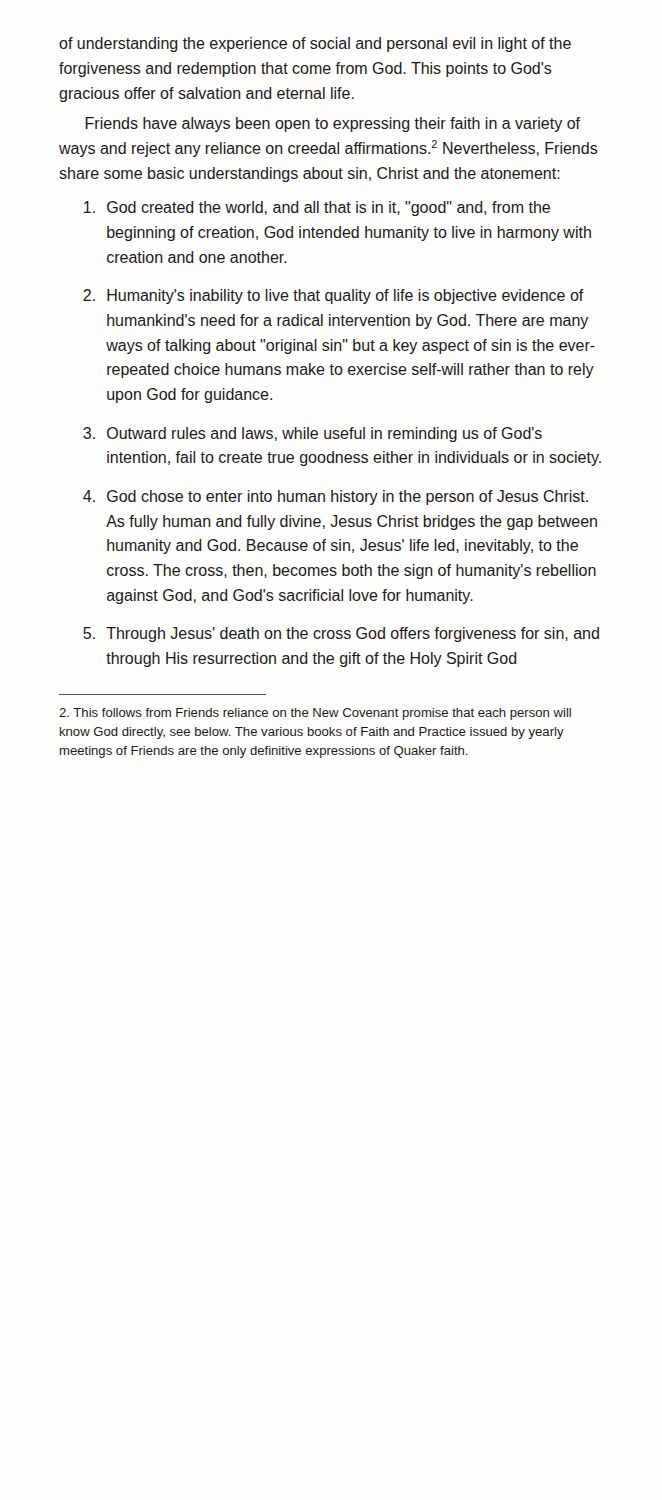of understanding the experience of social and personal evil in light of the forgiveness and redemption that come from God. This points to God's gracious offer of salvation and eternal life.
Friends have always been open to expressing their faith in a variety of ways and reject any reliance on creedal affirmations.2 Nevertheless, Friends share some basic understandings about sin, Christ and the atonement:
God created the world, and all that is in it, "good" and, from the beginning of creation, God intended humanity to live in harmony with creation and one another.
Humanity's inability to live that quality of life is objective evidence of humankind's need for a radical intervention by God. There are many ways of talking about "original sin" but a key aspect of sin is the ever-repeated choice humans make to exercise self-will rather than to rely upon God for guidance.
Outward rules and laws, while useful in reminding us of God's intention, fail to create true goodness either in individuals or in society.
God chose to enter into human history in the person of Jesus Christ. As fully human and fully divine, Jesus Christ bridges the gap between humanity and God. Because of sin, Jesus' life led, inevitably, to the cross. The cross, then, becomes both the sign of humanity's rebellion against God, and God's sacrificial love for humanity.
Through Jesus' death on the cross God offers forgiveness for sin, and through His resurrection and the gift of the Holy Spirit God
2. This follows from Friends reliance on the New Covenant promise that each person will know God directly, see below. The various books of Faith and Practice issued by yearly meetings of Friends are the only definitive expressions of Quaker faith.